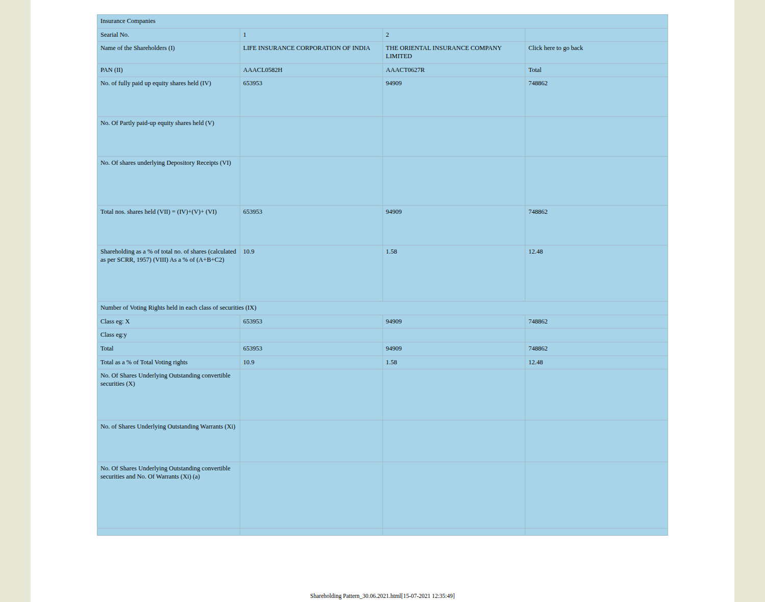| Insurance Companies |
| Searial No. | 1 | 2 | |
| Name of the Shareholders (I) | LIFE INSURANCE CORPORATION OF INDIA | THE ORIENTAL INSURANCE COMPANY LIMITED | Click here to go back |
| PAN (II) | AAACL0582H | AAACT0627R | Total |
| No. of fully paid up equity shares held (IV) | 653953 | 94909 | 748862 |
| No. Of Partly paid-up equity shares held (V) | | | |
| No. Of shares underlying Depository Receipts (VI) | | | |
| Total nos. shares held (VII) = (IV)+(V)+ (VI) | 653953 | 94909 | 748862 |
| Shareholding as a % of total no. of shares (calculated as per SCRR, 1957) (VIII) As a % of (A+B+C2) | 10.9 | 1.58 | 12.48 |
| Number of Voting Rights held in each class of securities (IX) |
| Class eg: X | 653953 | 94909 | 748862 |
| Class eg:y | | | |
| Total | 653953 | 94909 | 748862 |
| Total as a % of Total Voting rights | 10.9 | 1.58 | 12.48 |
| No. Of Shares Underlying Outstanding convertible securities (X) | | | |
| No. of Shares Underlying Outstanding Warrants (Xi) | | | |
| No. Of Shares Underlying Outstanding convertible securities and No. Of Warrants (Xi) (a) | | | |
Shareholding Pattern_30.06.2021.html[15-07-2021 12:35:49]